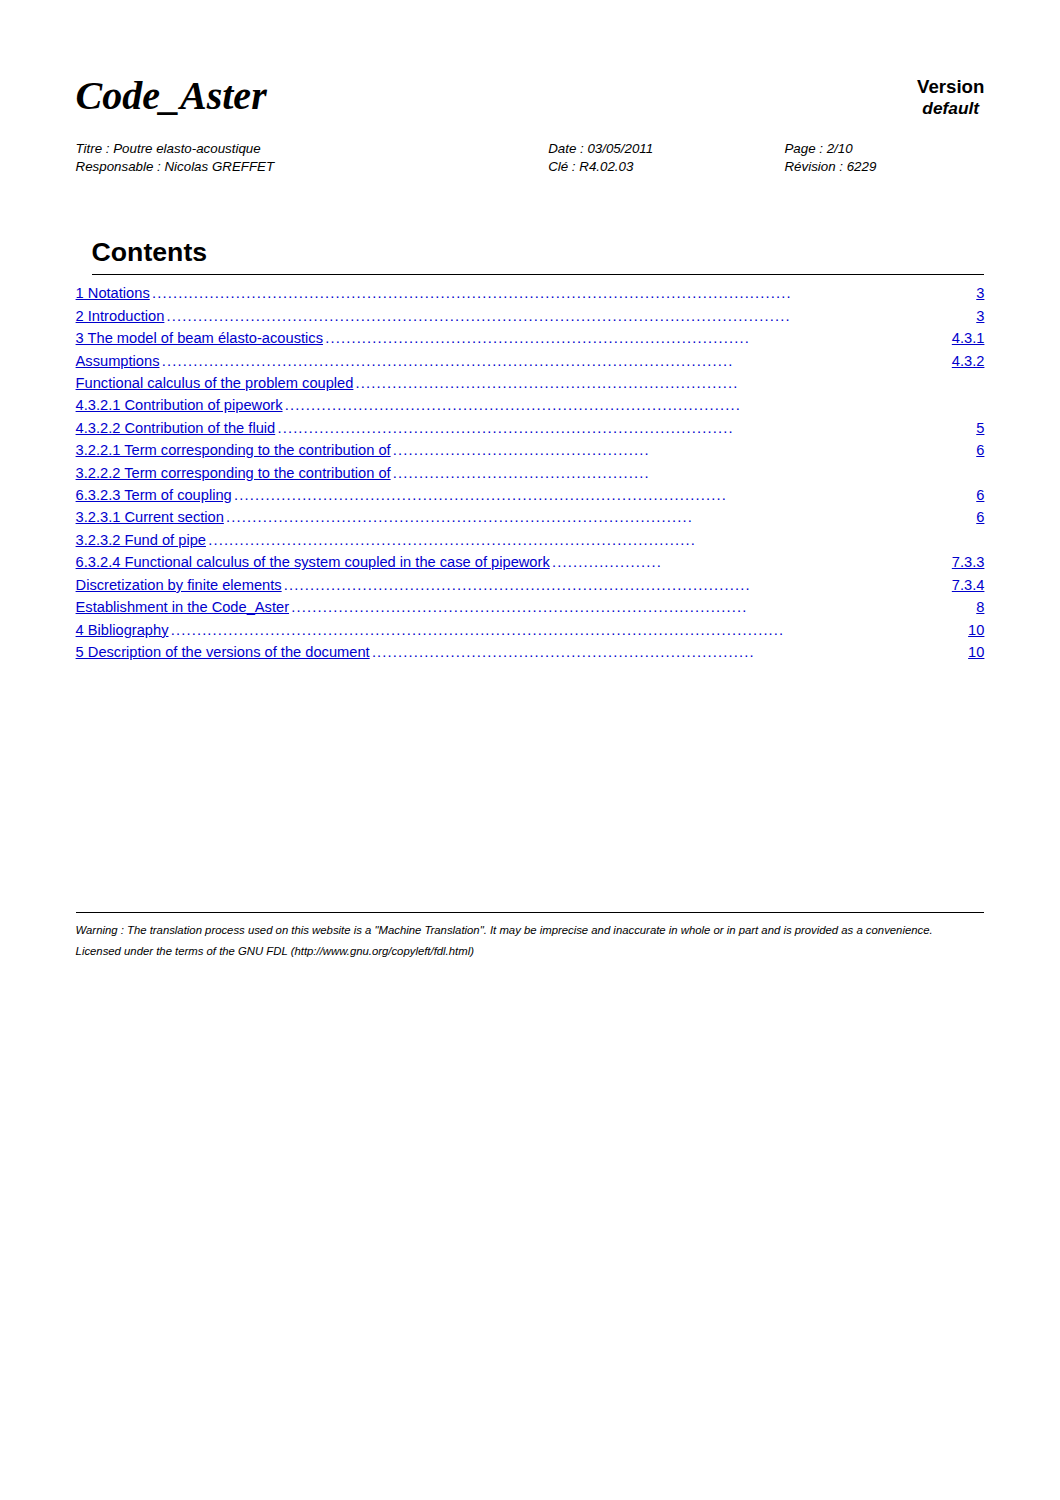Code_Aster
Version
default
| Titre : Poutre elasto-acoustique | Date : 03/05/2011 | Page : 2/10 |
| Responsable : Nicolas GREFFET | Clé : R4.02.03 | Révision : 6229 |
Contents
1 Notations .......................................................................................................................... 3
2 Introduction ....................................................................................................................... 3
3 The model of beam élasto-acoustics ................................................................................. 4.3.1
Assumptions ............................................................................................................. 4.3.2
Functional calculus of the problem coupled .........................................................................
4.3.2.1 Contribution of pipework .......................................................................................
4.3.2.2 Contribution of the fluid ....................................................................................... 5
3.2.2.1 Term corresponding to the contribution of ................................................. 6
3.2.2.2 Term corresponding to the contribution of .................................................
6.3.2.3 Term of coupling .............................................................................................. 6
3.2.3.1 Current section ......................................................................................... 6
3.2.3.2 Fund of pipe .............................................................................................
6.3.2.4 Functional calculus of the system coupled in the case of pipework ..................... 7.3.3
Discretization by finite elements ......................................................................................... 7.3.4
Establishment in the Code_Aster ....................................................................................... 8
4 Bibliography ..................................................................................................................... 10
5 Description of the versions of the document ......................................................................... 10
Warning : The translation process used on this website is a "Machine Translation". It may be imprecise and inaccurate in whole or in part and is provided as a convenience.
Licensed under the terms of the GNU FDL (http://www.gnu.org/copyleft/fdl.html)